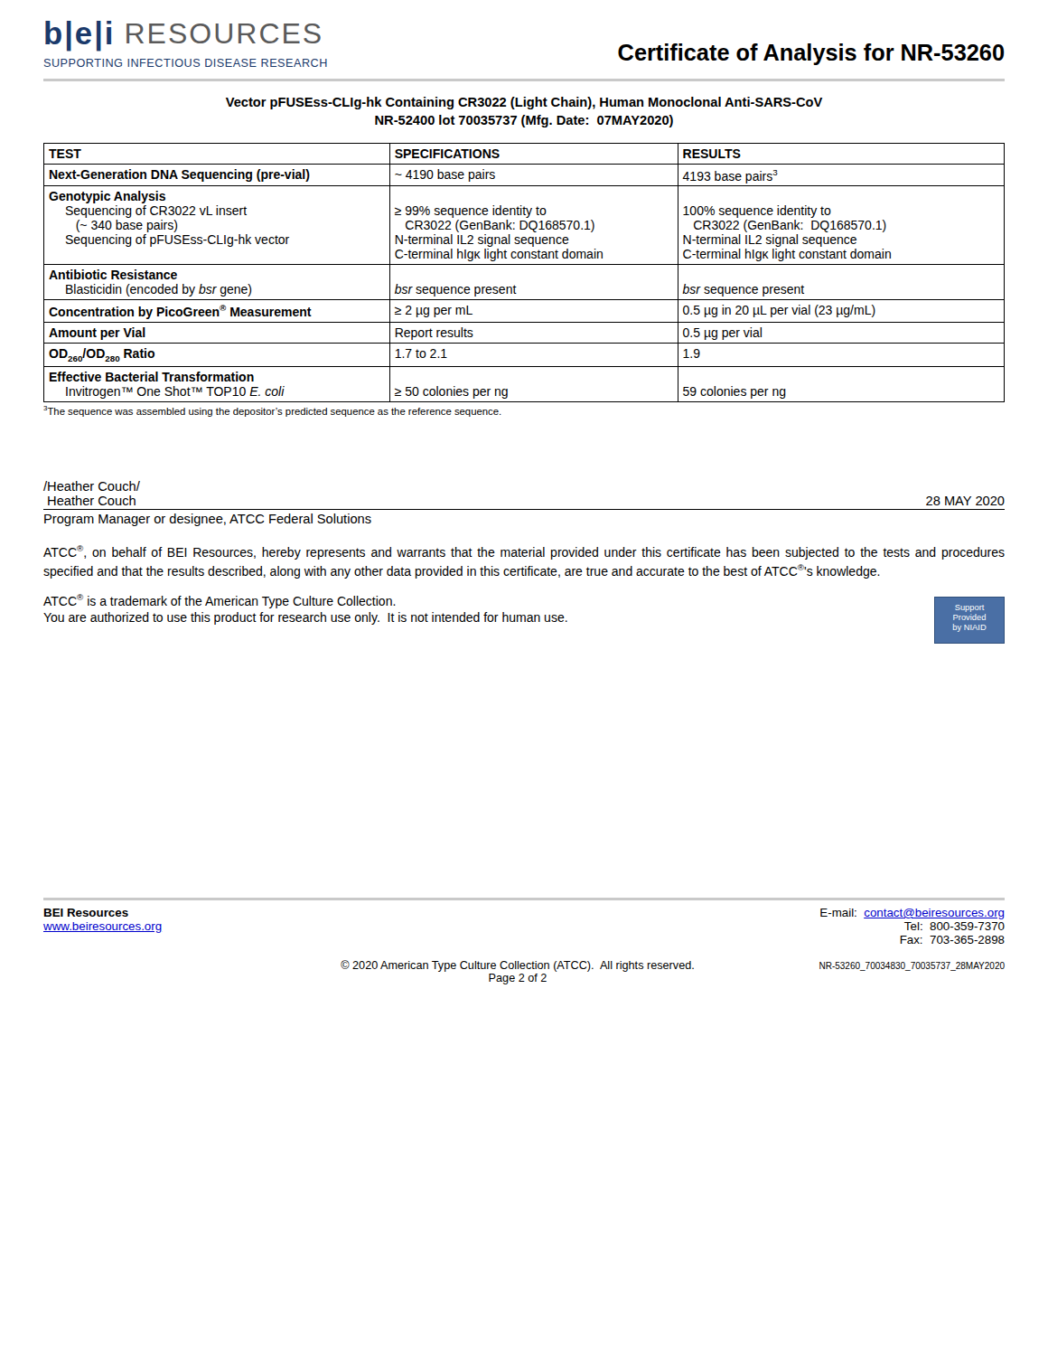b|e|i RESOURCES
SUPPORTING INFECTIOUS DISEASE RESEARCH
Certificate of Analysis for NR-53260
Vector pFUSEss-CLIg-hk Containing CR3022 (Light Chain), Human Monoclonal Anti-SARS-CoV
NR-52400 lot 70035737 (Mfg. Date: 07MAY2020)
| TEST | SPECIFICATIONS | RESULTS |
| --- | --- | --- |
| Next-Generation DNA Sequencing (pre-vial) | ~ 4190 base pairs | 4193 base pairs 3 |
| Genotypic Analysis Sequencing of CR3022 vL insert (~ 340 base pairs) Sequencing of pFUSEss-CLIg-hk vector | ≥ 99% sequence identity to CR3022 (GenBank: DQ168570.1) N-terminal IL2 signal sequence C-terminal hIgκ light constant domain | 100% sequence identity to CR3022 (GenBank: DQ168570.1) N-terminal IL2 signal sequence C-terminal hIgκ light constant domain |
| Antibiotic Resistance Blasticidin (encoded by bsr gene) | bsr sequence present | bsr sequence present |
| Concentration by PicoGreen ® Measurement | ≥ 2 µg per mL | 0.5 µg in 20 µL per vial (23 µg/mL) |
| Amount per Vial | Report results | 0.5 µg per vial |
| OD 260 /OD 280 Ratio | 1.7 to 2.1 | 1.9 |
| Effective Bacterial Transformation Invitrogen™ One Shot™ TOP10 E. coli | ≥ 50 colonies per ng | 59 colonies per ng |
3The sequence was assembled using the depositor’s predicted sequence as the reference sequence.
/Heather Couch/
Heather Couch 28 MAY 2020
Program Manager or designee, ATCC Federal Solutions
Support
Provided
by NIAID
ATCC®, on behalf of BEI Resources, hereby represents and warrants that the material provided under this certificate has been subjected to the tests and procedures specified and that the results described, along with any other data provided in this certificate, are true and accurate to the best of ATCC®'s knowledge.
ATCC® is a trademark of the American Type Culture Collection.
You are authorized to use this product for research use only. It is not intended for human use.
BEI Resources
www.beiresources.org
E-mail: contact@beiresources.org
Tel: 800-359-7370
Fax: 703-365-2898
© 2020 American Type Culture Collection (ATCC). All rights reserved.
Page 2 of 2
NR-53260_70034830_70035737_28MAY2020